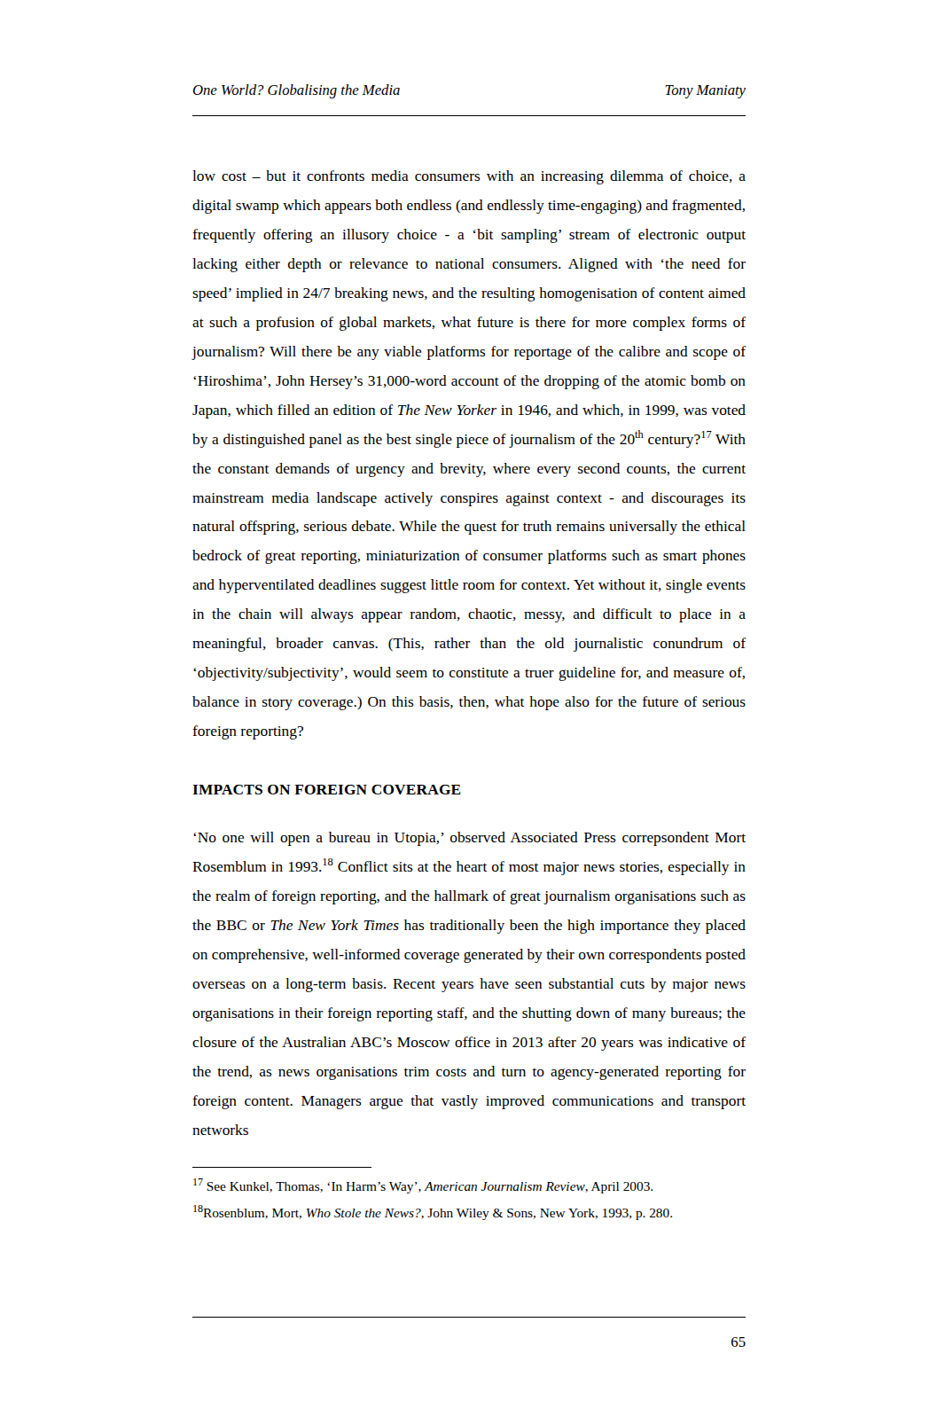One World? Globalising the Media Tony Maniaty
low cost – but it confronts media consumers with an increasing dilemma of choice, a digital swamp which appears both endless (and endlessly time-engaging) and fragmented, frequently offering an illusory choice - a ‘bit sampling’ stream of electronic output lacking either depth or relevance to national consumers. Aligned with ‘the need for speed’ implied in 24/7 breaking news, and the resulting homogenisation of content aimed at such a profusion of global markets, what future is there for more complex forms of journalism? Will there be any viable platforms for reportage of the calibre and scope of ‘Hiroshima’, John Hersey’s 31,000-word account of the dropping of the atomic bomb on Japan, which filled an edition of The New Yorker in 1946, and which, in 1999, was voted by a distinguished panel as the best single piece of journalism of the 20th century?17 With the constant demands of urgency and brevity, where every second counts, the current mainstream media landscape actively conspires against context - and discourages its natural offspring, serious debate. While the quest for truth remains universally the ethical bedrock of great reporting, miniaturization of consumer platforms such as smart phones and hyperventilated deadlines suggest little room for context. Yet without it, single events in the chain will always appear random, chaotic, messy, and difficult to place in a meaningful, broader canvas. (This, rather than the old journalistic conundrum of ‘objectivity/subjectivity’, would seem to constitute a truer guideline for, and measure of, balance in story coverage.) On this basis, then, what hope also for the future of serious foreign reporting?
IMPACTS ON FOREIGN COVERAGE
‘No one will open a bureau in Utopia,’ observed Associated Press correpsondent Mort Rosemblum in 1993.18 Conflict sits at the heart of most major news stories, especially in the realm of foreign reporting, and the hallmark of great journalism organisations such as the BBC or The New York Times has traditionally been the high importance they placed on comprehensive, well-informed coverage generated by their own correspondents posted overseas on a long-term basis. Recent years have seen substantial cuts by major news organisations in their foreign reporting staff, and the shutting down of many bureaus; the closure of the Australian ABC’s Moscow office in 2013 after 20 years was indicative of the trend, as news organisations trim costs and turn to agency-generated reporting for foreign content. Managers argue that vastly improved communications and transport networks
17 See Kunkel, Thomas, ‘In Harm’s Way’, American Journalism Review, April 2003.
18 Rosenblum, Mort, Who Stole the News?, John Wiley & Sons, New York, 1993, p. 280.
65